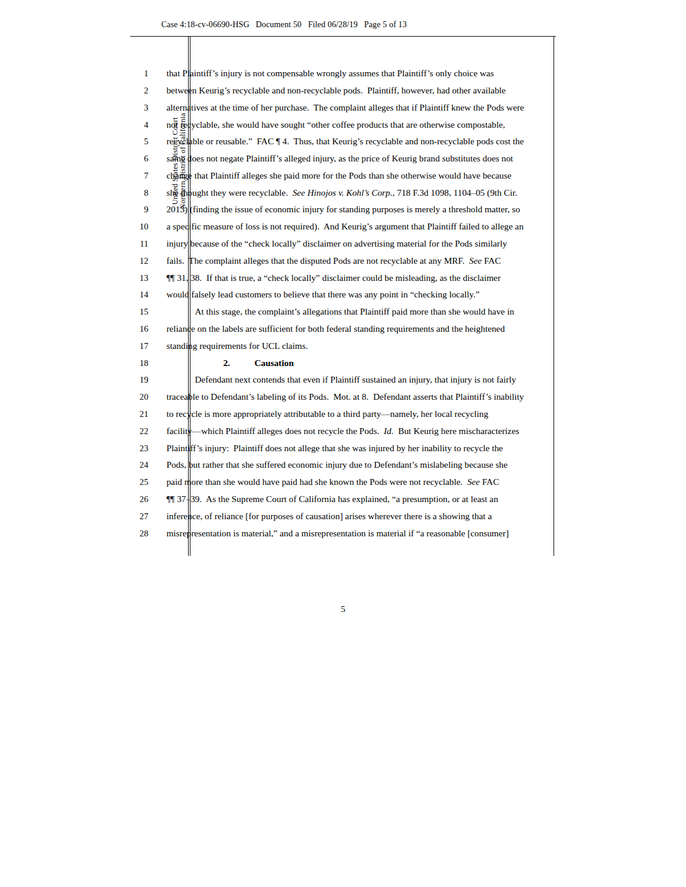Case 4:18-cv-06690-HSG Document 50 Filed 06/28/19 Page 5 of 13
United States District Court
Northern District of California
1
2
3
4
5
6
7
8
9
10
11
12
13
14
15
16
17
18
19
20
21
22
23
24
25
26
27
28
that Plaintiff’s injury is not compensable wrongly assumes that Plaintiff’s only choice was
between Keurig’s recyclable and non-recyclable pods. Plaintiff, however, had other available
alternatives at the time of her purchase. The complaint alleges that if Plaintiff knew the Pods were
not recyclable, she would have sought “other coffee products that are otherwise compostable,
recyclable or reusable.” FAC ¶ 4. Thus, that Keurig’s recyclable and non-recyclable pods cost the
same does not negate Plaintiff’s alleged injury, as the price of Keurig brand substitutes does not
change that Plaintiff alleges she paid more for the Pods than she otherwise would have because
she thought they were recyclable. See Hinojos v. Kohl’s Corp., 718 F.3d 1098, 1104–05 (9th Cir.
2013) (finding the issue of economic injury for standing purposes is merely a threshold matter, so
a specific measure of loss is not required). And Keurig’s argument that Plaintiff failed to allege an
injury because of the “check locally” disclaimer on advertising material for the Pods similarly
fails. The complaint alleges that the disputed Pods are not recyclable at any MRF. See FAC
¶¶ 31, 38. If that is true, a “check locally” disclaimer could be misleading, as the disclaimer
would falsely lead customers to believe that there was any point in “checking locally.”
At this stage, the complaint’s allegations that Plaintiff paid more than she would have in
reliance on the labels are sufficient for both federal standing requirements and the heightened
standing requirements for UCL claims.
2. Causation
Defendant next contends that even if Plaintiff sustained an injury, that injury is not fairly
traceable to Defendant’s labeling of its Pods. Mot. at 8. Defendant asserts that Plaintiff’s inability
to recycle is more appropriately attributable to a third party—namely, her local recycling
facility—which Plaintiff alleges does not recycle the Pods. Id. But Keurig here mischaracterizes
Plaintiff’s injury: Plaintiff does not allege that she was injured by her inability to recycle the
Pods, but rather that she suffered economic injury due to Defendant’s mislabeling because she
paid more than she would have paid had she known the Pods were not recyclable. See FAC
¶¶ 37–39. As the Supreme Court of California has explained, “a presumption, or at least an
inference, of reliance [for purposes of causation] arises wherever there is a showing that a
misrepresentation is material,” and a misrepresentation is material if “a reasonable [consumer]
5